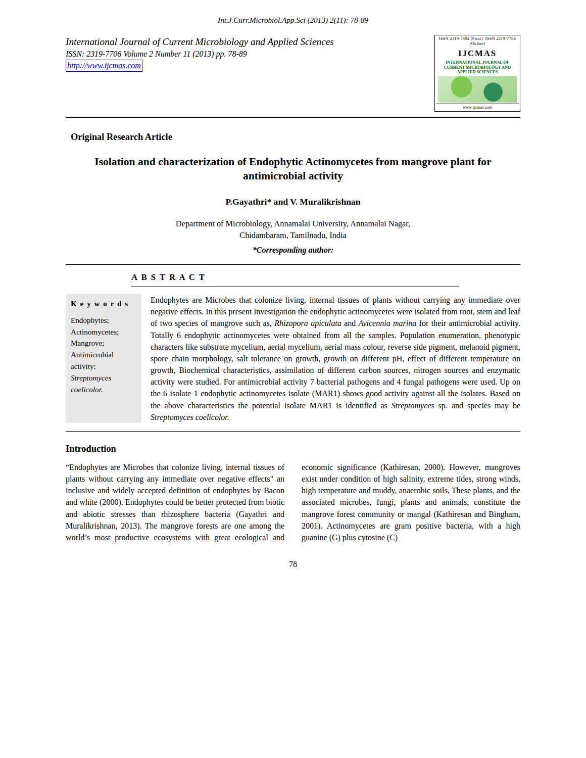Int.J.Curr.Microbiol.App.Sci (2013) 2(11): 78-89
International Journal of Current Microbiology and Applied Sciences
ISSN: 2319-7706 Volume 2 Number 11 (2013) pp. 78-89
http://www.ijcmas.com
ISSN 2319-7692 (Print) ISSN 2319-7706 (Online)
IJCMAS
INTERNATIONAL JOURNAL OF
CURRENT MICROBIOLOGY AND
APPLIED SCIENCES
www.ijcmas.com
Original Research Article
Isolation and characterization of Endophytic Actinomycetes from mangrove plant for antimicrobial activity
P.Gayathri* and V. Muralikrishnan
Department of Microbiology, Annamalai University, Annamalai Nagar,
Chidambaram, Tamilnadu, India
*Corresponding author:
A B S T R A C T
K e y w o r d s
Endophytes;
Actinomycetes;
Mangrove;
Antimicrobial activity;
Streptomyces coelicolor.
Endophytes are Microbes that colonize living, internal tissues of plants without carrying any immediate over negative effects. In this present investigation the endophytic actinomycetes were isolated from root, stem and leaf of two species of mangrove such as, Rhizopora apiculata and Avicennia marina for their antimicrobial activity. Totally 6 endophytic actinomycetes were obtained from all the samples. Population enumeration, phenotypic characters like substrate mycelium, aerial mycelium, aerial mass colour, reverse side pigment, melanoid pigment, spore chain morphology, salt tolerance on growth, growth on different pH, effect of different temperature on growth, Biochemical characteristics, assimilation of different carbon sources, nitrogen sources and enzymatic activity were studied. For antimicrobial activity 7 bacterial pathogens and 4 fungal pathogens were used. Up on the 6 isolate 1 endophytic actinomycetes isolate (MAR1) shows good activity against all the isolates. Based on the above characteristics the potential isolate MAR1 is identified as Streptomyces sp. and species may be Streptomyces coelicolor.
Introduction
“Endophytes are Microbes that colonize living, internal tissues of plants without carrying any immediate over negative effects" an inclusive and widely accepted definition of endophytes by Bacon and white (2000). Endophytes could be better protected from biotic and abiotic stresses than rhizosphere bacteria (Gayathri and Muralikrishnan, 2013). The mangrove forests are one among the world’s most productive ecosystems with great ecological and economic significance (Kathiresan, 2000). However, mangroves exist under condition of high salinity, extreme tides, strong winds, high temperature and muddy, anaerobic soils, These plants, and the associated microbes, fungi, plants and animals, constitute the mangrove forest community or mangal (Kathiresan and Bingham, 2001). Actinomycetes are gram positive bacteria, with a high guanine (G) plus cytosine (C)
78